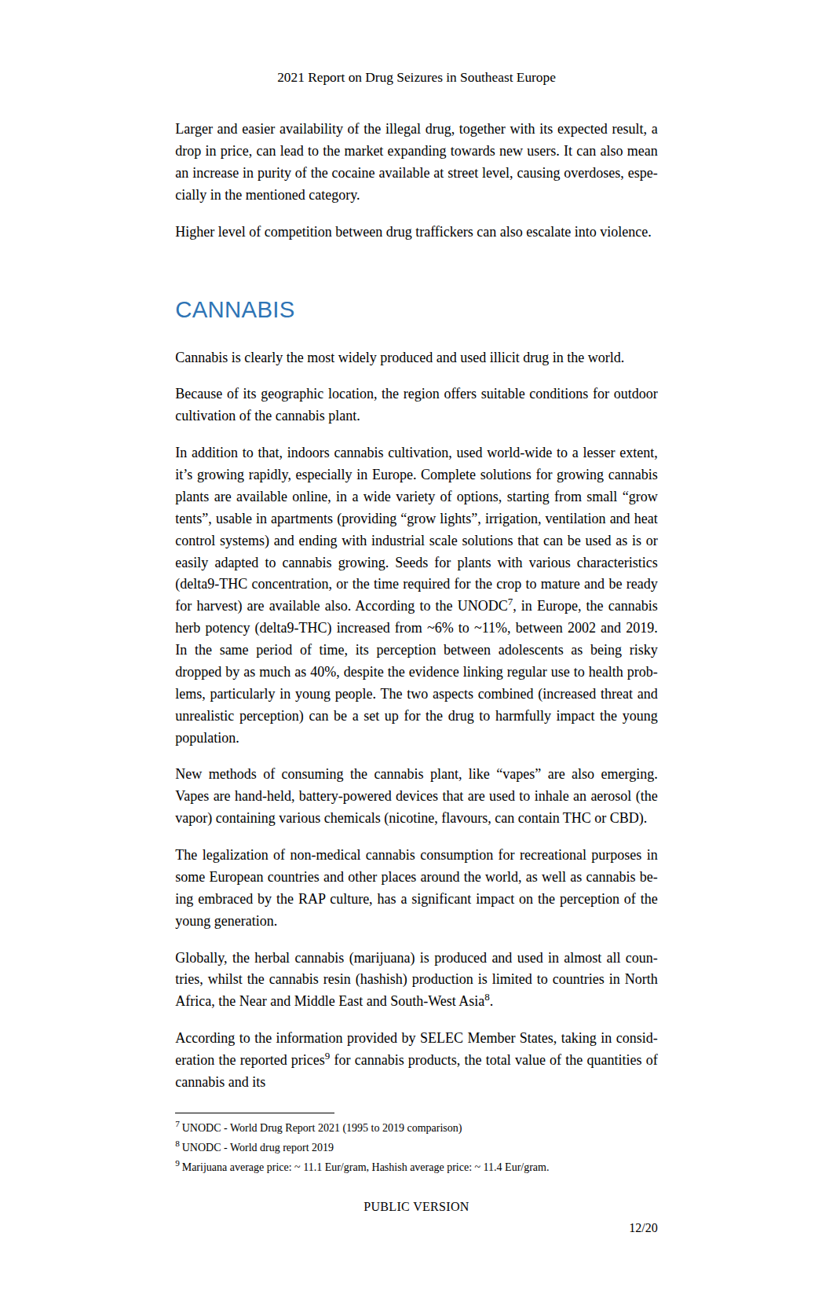2021 Report on Drug Seizures in Southeast Europe
Larger and easier availability of the illegal drug, together with its expected result, a drop in price, can lead to the market expanding towards new users. It can also mean an increase in purity of the cocaine available at street level, causing overdoses, especially in the mentioned category.
Higher level of competition between drug traffickers can also escalate into violence.
CANNABIS
Cannabis is clearly the most widely produced and used illicit drug in the world.
Because of its geographic location, the region offers suitable conditions for outdoor cultivation of the cannabis plant.
In addition to that, indoors cannabis cultivation, used world-wide to a lesser extent, it’s growing rapidly, especially in Europe. Complete solutions for growing cannabis plants are available online, in a wide variety of options, starting from small “grow tents”, usable in apartments (providing “grow lights”, irrigation, ventilation and heat control systems) and ending with industrial scale solutions that can be used as is or easily adapted to cannabis growing. Seeds for plants with various characteristics (delta9-THC concentration, or the time required for the crop to mature and be ready for harvest) are available also. According to the UNODC7, in Europe, the cannabis herb potency (delta9-THC) increased from ~6% to ~11%, between 2002 and 2019. In the same period of time, its perception between adolescents as being risky dropped by as much as 40%, despite the evidence linking regular use to health problems, particularly in young people. The two aspects combined (increased threat and unrealistic perception) can be a set up for the drug to harmfully impact the young population.
New methods of consuming the cannabis plant, like “vapes” are also emerging. Vapes are hand-held, battery-powered devices that are used to inhale an aerosol (the vapor) containing various chemicals (nicotine, flavours, can contain THC or CBD).
The legalization of non-medical cannabis consumption for recreational purposes in some European countries and other places around the world, as well as cannabis being embraced by the RAP culture, has a significant impact on the perception of the young generation.
Globally, the herbal cannabis (marijuana) is produced and used in almost all countries, whilst the cannabis resin (hashish) production is limited to countries in North Africa, the Near and Middle East and South-West Asia8.
According to the information provided by SELEC Member States, taking in consideration the reported prices9 for cannabis products, the total value of the quantities of cannabis and its
7 UNODC - World Drug Report 2021 (1995 to 2019 comparison)
8 UNODC - World drug report 2019
9 Marijuana average price: ~ 11.1 Eur/gram, Hashish average price: ~ 11.4 Eur/gram.
PUBLIC VERSION
12/20